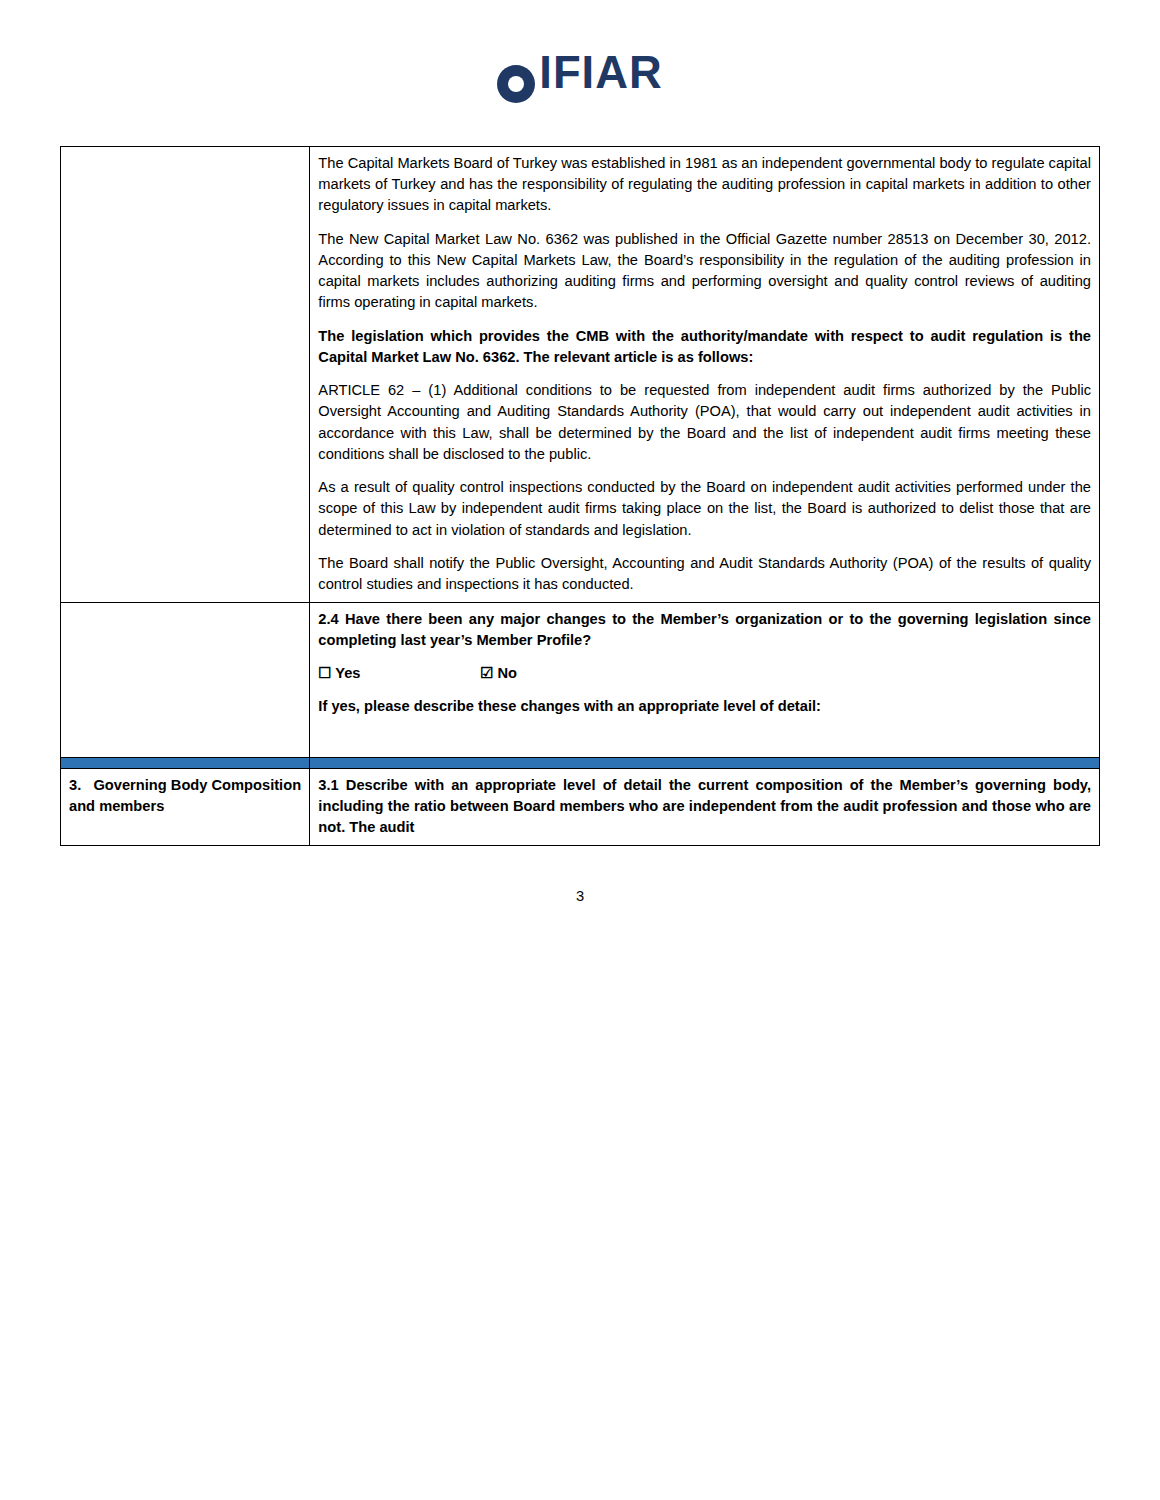IFIAR
| | The Capital Markets Board of Turkey was established in 1981 as an independent governmental body to regulate capital markets of Turkey and has the responsibility of regulating the auditing profession in capital markets in addition to other regulatory issues in capital markets. The New Capital Market Law No. 6362 was published in the Official Gazette number 28513 on December 30, 2012. According to this New Capital Markets Law, the Board’s responsibility in the regulation of the auditing profession in capital markets includes authorizing auditing firms and performing oversight and quality control reviews of auditing firms operating in capital markets. The legislation which provides the CMB with the authority/mandate with respect to audit regulation is the Capital Market Law No. 6362. The relevant article is as follows: ARTICLE 62 – (1) Additional conditions to be requested from independent audit firms authorized by the Public Oversight Accounting and Auditing Standards Authority (POA), that would carry out independent audit activities in accordance with this Law, shall be determined by the Board and the list of independent audit firms meeting these conditions shall be disclosed to the public. As a result of quality control inspections conducted by the Board on independent audit activities performed under the scope of this Law by independent audit firms taking place on the list, the Board is authorized to delist those that are determined to act in violation of standards and legislation. The Board shall notify the Public Oversight, Accounting and Audit Standards Authority (POA) of the results of quality control studies and inspections it has conducted. |
| | 2.4 Have there been any major changes to the Member’s organization or to the governing legislation since completing last year’s Member Profile? ☐ Yes ☑ No If yes, please describe these changes with an appropriate level of detail: |
| 3. Governing Body Composition and members | 3.1 Describe with an appropriate level of detail the current composition of the Member’s governing body, including the ratio between Board members who are independent from the audit profession and those who are not. The audit |
3